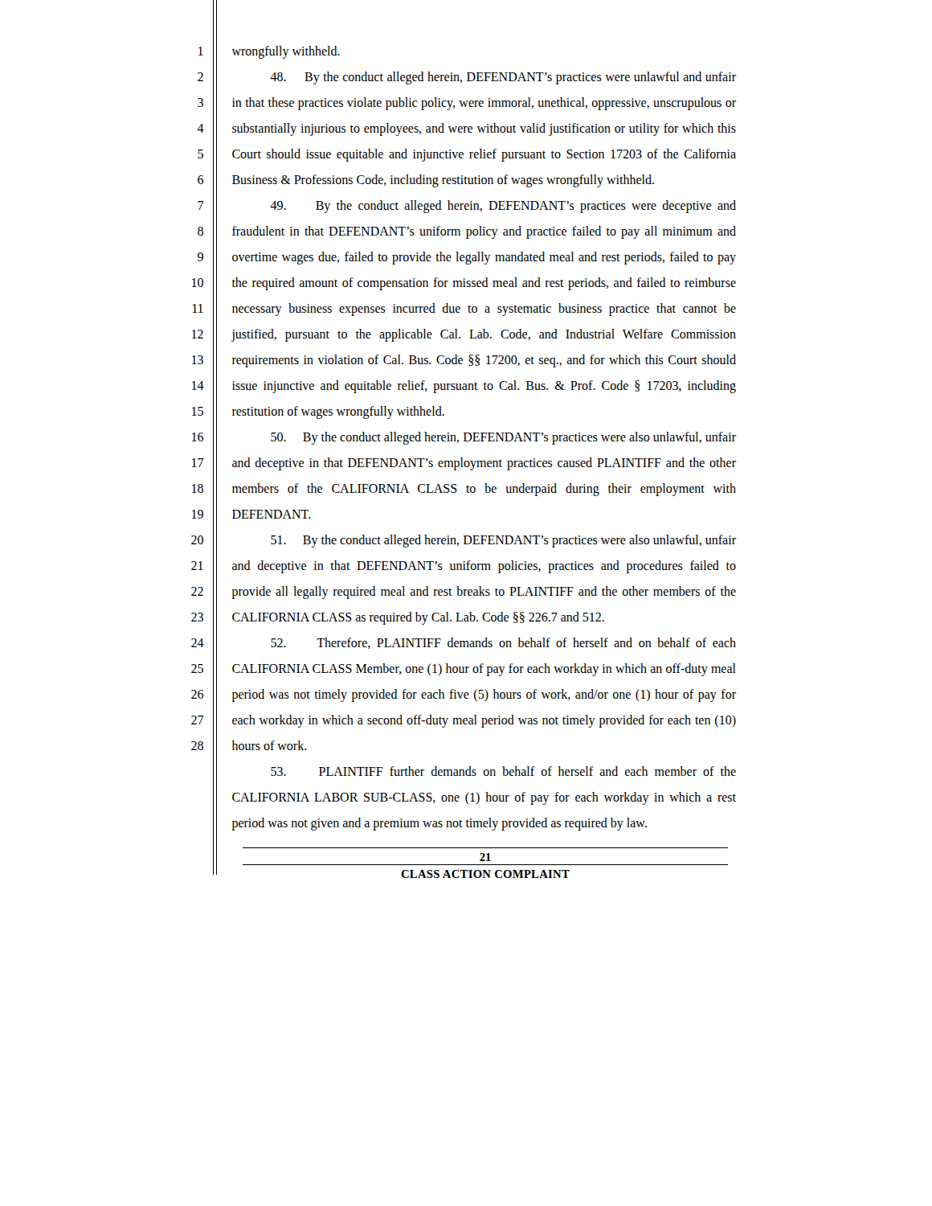1
2
3
4
5
6
7
8
9
10
11
12
13
14
15
16
17
18
19
20
21
22
23
24
25
26
27
28
wrongfully withheld.
48. By the conduct alleged herein, DEFENDANT’s practices were unlawful and unfair in that these practices violate public policy, were immoral, unethical, oppressive, unscrupulous or substantially injurious to employees, and were without valid justification or utility for which this Court should issue equitable and injunctive relief pursuant to Section 17203 of the California Business & Professions Code, including restitution of wages wrongfully withheld.
49. By the conduct alleged herein, DEFENDANT’s practices were deceptive and fraudulent in that DEFENDANT’s uniform policy and practice failed to pay all minimum and overtime wages due, failed to provide the legally mandated meal and rest periods, failed to pay the required amount of compensation for missed meal and rest periods, and failed to reimburse necessary business expenses incurred due to a systematic business practice that cannot be justified, pursuant to the applicable Cal. Lab. Code, and Industrial Welfare Commission requirements in violation of Cal. Bus. Code §§ 17200, et seq., and for which this Court should issue injunctive and equitable relief, pursuant to Cal. Bus. & Prof. Code § 17203, including restitution of wages wrongfully withheld.
50. By the conduct alleged herein, DEFENDANT’s practices were also unlawful, unfair and deceptive in that DEFENDANT’s employment practices caused PLAINTIFF and the other members of the CALIFORNIA CLASS to be underpaid during their employment with DEFENDANT.
51. By the conduct alleged herein, DEFENDANT’s practices were also unlawful, unfair and deceptive in that DEFENDANT’s uniform policies, practices and procedures failed to provide all legally required meal and rest breaks to PLAINTIFF and the other members of the CALIFORNIA CLASS as required by Cal. Lab. Code §§ 226.7 and 512.
52. Therefore, PLAINTIFF demands on behalf of herself and on behalf of each CALIFORNIA CLASS Member, one (1) hour of pay for each workday in which an off-duty meal period was not timely provided for each five (5) hours of work, and/or one (1) hour of pay for each workday in which a second off-duty meal period was not timely provided for each ten (10) hours of work.
53. PLAINTIFF further demands on behalf of herself and each member of the CALIFORNIA LABOR SUB-CLASS, one (1) hour of pay for each workday in which a rest period was not given and a premium was not timely provided as required by law.
21
CLASS ACTION COMPLAINT